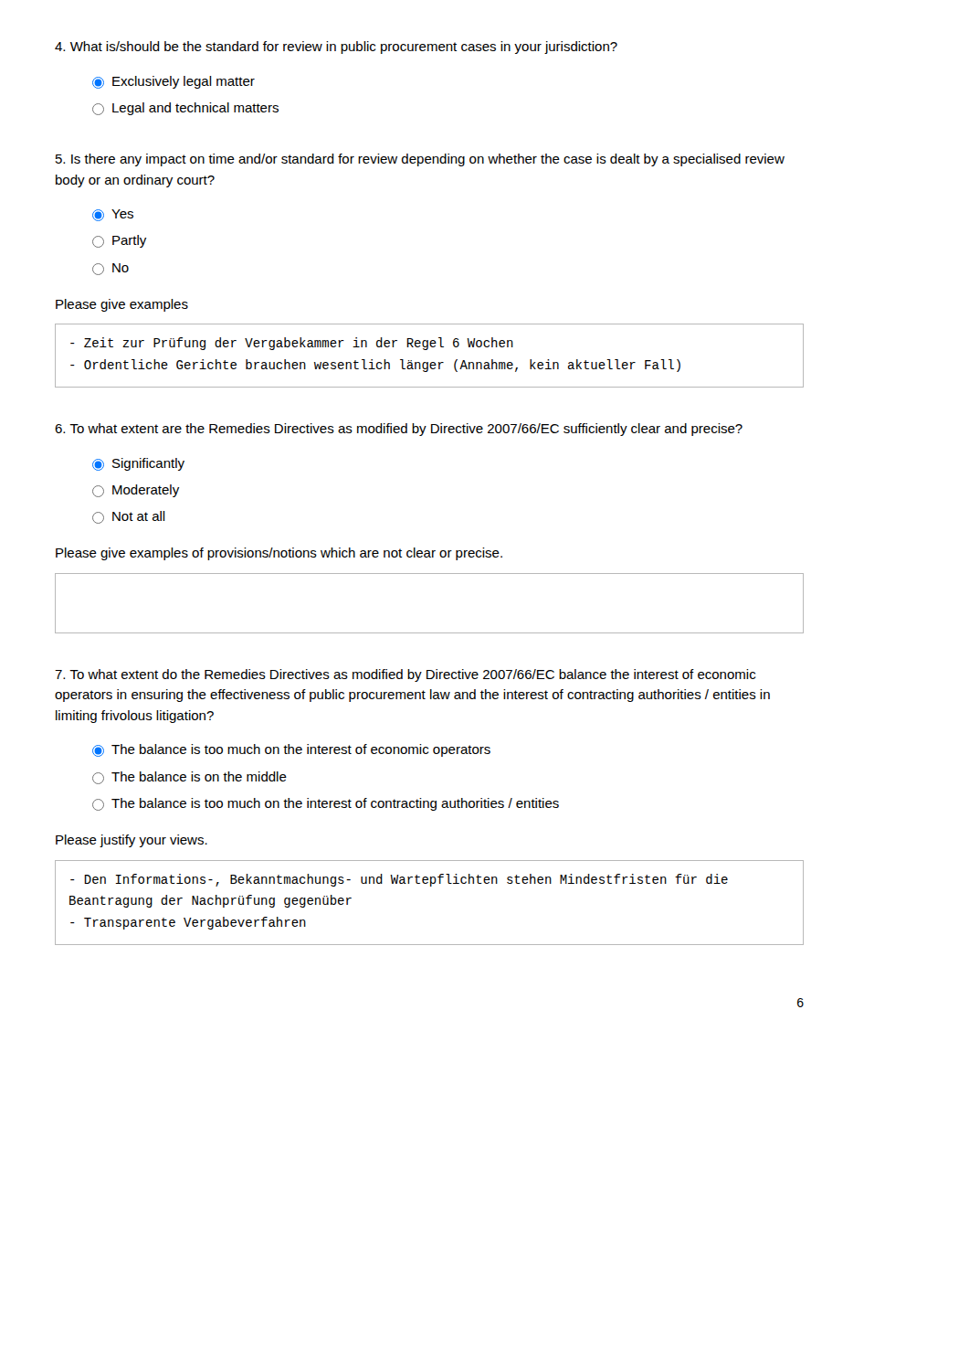4. What is/should be the standard for review in public procurement cases in your jurisdiction?
Exclusively legal matter
Legal and technical matters
5. Is there any impact on time and/or standard for review depending on whether the case is dealt by a specialised review body or an ordinary court?
Yes
Partly
No
Please give examples
- Zeit zur Prüfung der Vergabekammer in der Regel 6 Wochen - Ordentliche Gerichte brauchen wesentlich länger (Annahme, kein aktueller Fall)
6. To what extent are the Remedies Directives as modified by Directive 2007/66/EC sufficiently clear and precise?
Significantly
Moderately
Not at all
Please give examples of provisions/notions which are not clear or precise.
7. To what extent do the Remedies Directives as modified by Directive 2007/66/EC balance the interest of economic operators in ensuring the effectiveness of public procurement law and the interest of contracting authorities / entities in limiting frivolous litigation?
The balance is too much on the interest of economic operators
The balance is on the middle
The balance is too much on the interest of contracting authorities / entities
Please justify your views.
- Den Informations-, Bekanntmachungs- und Wartepflichten stehen Mindestfristen für die Beantragung der Nachprüfung gegenüber - Transparente Vergabeverfahren
6